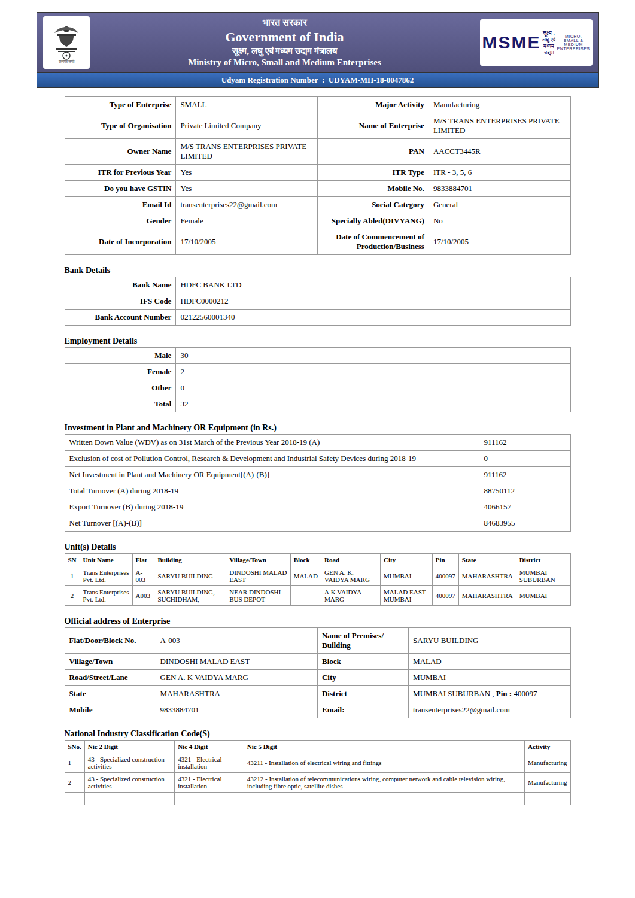सत्यमेव जयते
भारत सरकार
Government of India
सूक्ष्म, लघु एवं मध्यम उद्यम मंत्रालय
Ministry of Micro, Small and Medium Enterprises
MSME
सूक्ष्म , लघु एवं मध्यम उद्यम
MICRO, SMALL & MEDIUM ENTERPRISES
Udyam Registration Number : UDYAM-MH-18-0047862
| Type of Enterprise | SMALL | Major Activity | Manufacturing |
| Type of Organisation | Private Limited Company | Name of Enterprise | M/S TRANS ENTERPRISES PRIVATE LIMITED |
| Owner Name | M/S TRANS ENTERPRISES PRIVATE LIMITED | PAN | AACCT3445R |
| ITR for Previous Year | Yes | ITR Type | ITR - 3, 5, 6 |
| Do you have GSTIN | Yes | Mobile No. | 9833884701 |
| Email Id | transenterprises22@gmail.com | Social Category | General |
| Gender | Female | Specially Abled(DIVYANG) | No |
| Date of Incorporation | 17/10/2005 | Date of Commencement of Production/Business | 17/10/2005 |
Bank Details
| Bank Name | HDFC BANK LTD |
| IFS Code | HDFC0000212 |
| Bank Account Number | 02122560001340 |
Employment Details
| Male | 30 |
| Female | 2 |
| Other | 0 |
| Total | 32 |
Investment in Plant and Machinery OR Equipment (in Rs.)
| Written Down Value (WDV) as on 31st March of the Previous Year 2018-19 (A) | 911162 |
| Exclusion of cost of Pollution Control, Research & Development and Industrial Safety Devices during 2018-19 | 0 |
| Net Investment in Plant and Machinery OR Equipment[(A)-(B)] | 911162 |
| Total Turnover (A) during 2018-19 | 88750112 |
| Export Turnover (B) during 2018-19 | 4066157 |
| Net Turnover [(A)-(B)] | 84683955 |
Unit(s) Details
| SN | Unit Name | Flat | Building | Village/Town | Block | Road | City | Pin | State | District |
| --- | --- | --- | --- | --- | --- | --- | --- | --- | --- | --- |
| 1 | Trans Enterprises Pvt. Ltd. | A-003 | SARYU BUILDING | DINDOSHI MALAD EAST | MALAD | GEN A. K. VAIDYA MARG | MUMBAI | 400097 | MAHARASHTRA | MUMBAI SUBURBAN |
| 2 | Trans Enterprises Pvt. Ltd. | A003 | SARYU BUILDING, SUCHIDHAM, | NEAR DINDOSHI BUS DEPOT | | A.K.VAIDYA MARG | MALAD EAST MUMBAI | 400097 | MAHARASHTRA | MUMBAI |
Official address of Enterprise
| Flat/Door/Block No. | A-003 | Name of Premises/ Building | SARYU BUILDING |
| Village/Town | DINDOSHI MALAD EAST | Block | MALAD |
| Road/Street/Lane | GEN A. K VAIDYA MARG | City | MUMBAI |
| State | MAHARASHTRA | District | MUMBAI SUBURBAN , Pin : 400097 |
| Mobile | 9833884701 | Email: | transenterprises22@gmail.com |
National Industry Classification Code(S)
| SNo. | Nic 2 Digit | Nic 4 Digit | Nic 5 Digit | Activity |
| --- | --- | --- | --- | --- |
| 1 | 43 - Specialized construction activities | 4321 - Electrical installation | 43211 - Installation of electrical wiring and fittings | Manufacturing |
| 2 | 43 - Specialized construction activities | 4321 - Electrical installation | 43212 - Installation of telecommunications wiring, computer network and cable television wiring, including fibre optic, satellite dishes | Manufacturing |